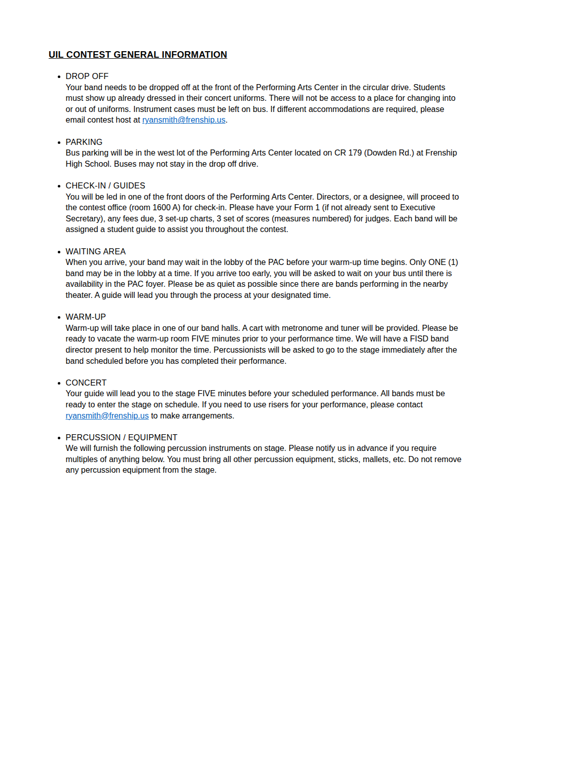UIL CONTEST GENERAL INFORMATION
DROP OFF Your band needs to be dropped off at the front of the Performing Arts Center in the circular drive. Students must show up already dressed in their concert uniforms. There will not be access to a place for changing into or out of uniforms. Instrument cases must be left on bus. If different accommodations are required, please email contest host at ryansmith@frenship.us.
PARKING Bus parking will be in the west lot of the Performing Arts Center located on CR 179 (Dowden Rd.) at Frenship High School. Buses may not stay in the drop off drive.
CHECK-IN / GUIDES You will be led in one of the front doors of the Performing Arts Center. Directors, or a designee, will proceed to the contest office (room 1600 A) for check-in. Please have your Form 1 (if not already sent to Executive Secretary), any fees due, 3 set-up charts, 3 set of scores (measures numbered) for judges. Each band will be assigned a student guide to assist you throughout the contest.
WAITING AREA When you arrive, your band may wait in the lobby of the PAC before your warm-up time begins. Only ONE (1) band may be in the lobby at a time. If you arrive too early, you will be asked to wait on your bus until there is availability in the PAC foyer. Please be as quiet as possible since there are bands performing in the nearby theater. A guide will lead you through the process at your designated time.
WARM-UP Warm-up will take place in one of our band halls. A cart with metronome and tuner will be provided. Please be ready to vacate the warm-up room FIVE minutes prior to your performance time. We will have a FISD band director present to help monitor the time. Percussionists will be asked to go to the stage immediately after the band scheduled before you has completed their performance.
CONCERT Your guide will lead you to the stage FIVE minutes before your scheduled performance. All bands must be ready to enter the stage on schedule. If you need to use risers for your performance, please contact ryansmith@frenship.us to make arrangements.
PERCUSSION / EQUIPMENT We will furnish the following percussion instruments on stage. Please notify us in advance if you require multiples of anything below. You must bring all other percussion equipment, sticks, mallets, etc. Do not remove any percussion equipment from the stage.